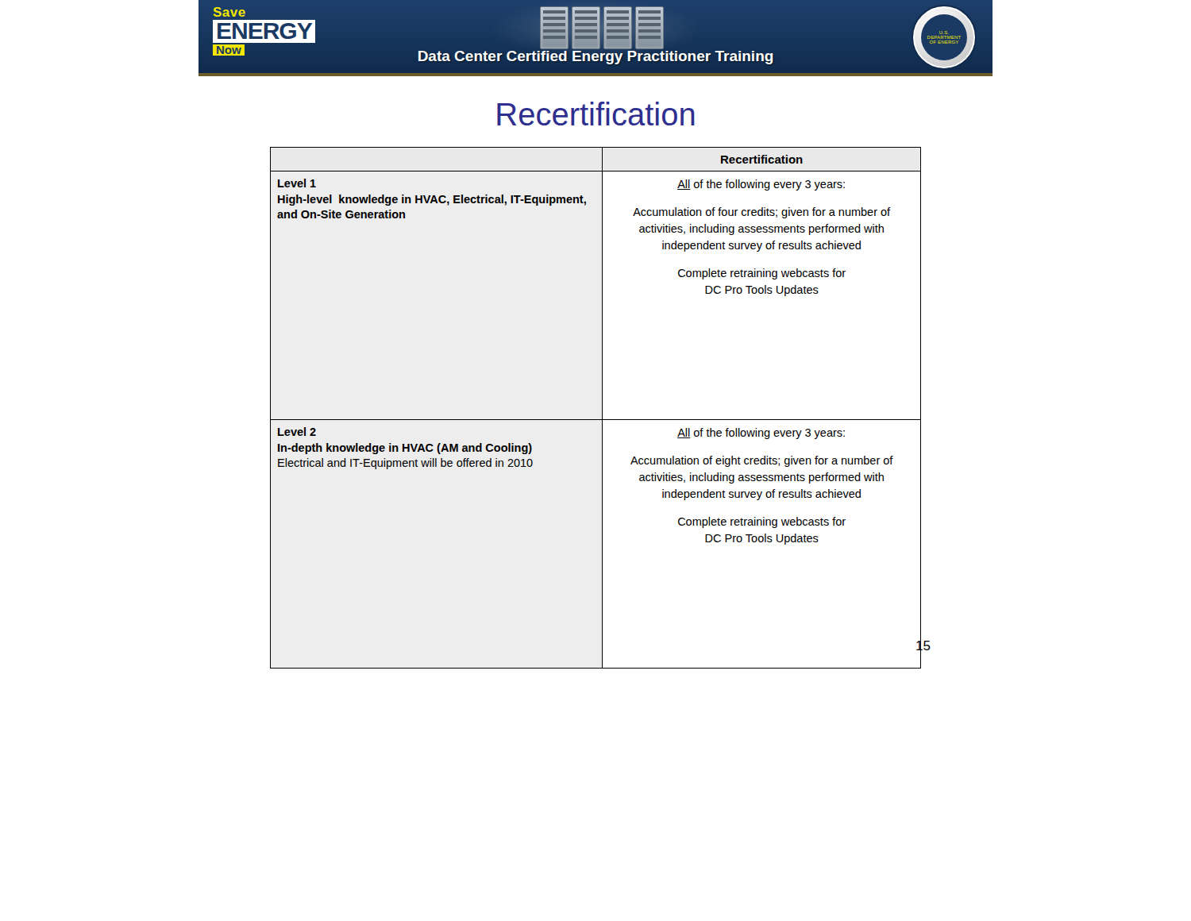Save
ENERGY
Now
Data Center Certified Energy Practitioner Training
U.S.
DEPARTMENT
OF ENERGY
Recertification
| | Recertification |
| --- | --- |
| Level 1 High-level knowledge in HVAC, Electrical, IT-Equipment, and On-Site Generation | All of the following every 3 years: Accumulation of four credits; given for a number of activities, including assessments performed with independent survey of results achieved Complete retraining webcasts for DC Pro Tools Updates |
| Level 2 In-depth knowledge in HVAC (AM and Cooling) Electrical and IT-Equipment will be offered in 2010 | All of the following every 3 years: Accumulation of eight credits; given for a number of activities, including assessments performed with independent survey of results achieved Complete retraining webcasts for DC Pro Tools Updates |
15